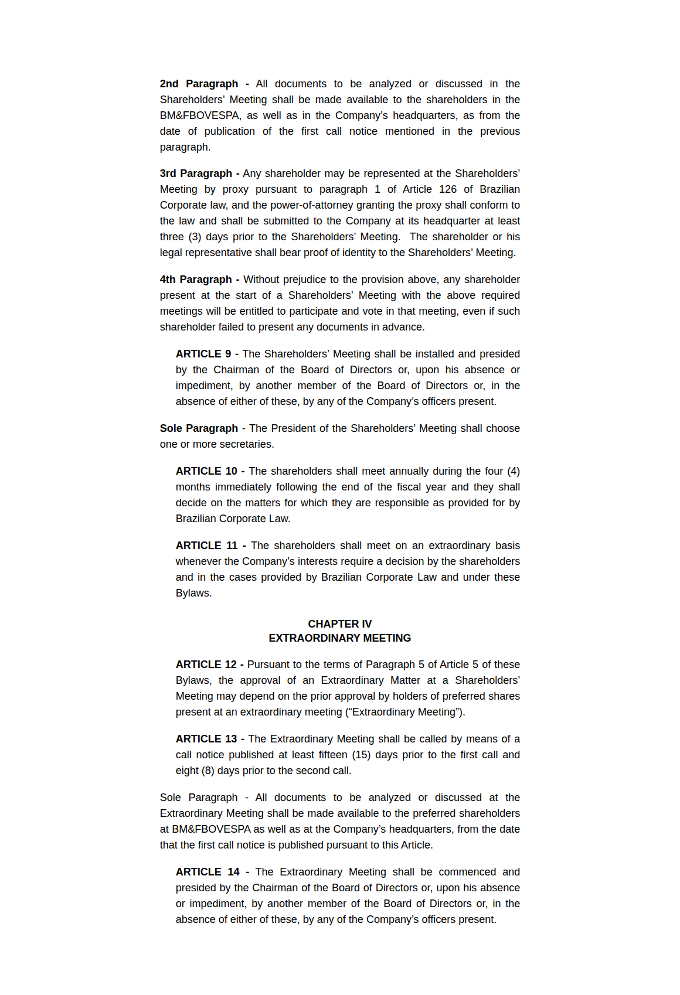2nd Paragraph - All documents to be analyzed or discussed in the Shareholders’ Meeting shall be made available to the shareholders in the BM&FBOVESPA, as well as in the Company’s headquarters, as from the date of publication of the first call notice mentioned in the previous paragraph.
3rd Paragraph - Any shareholder may be represented at the Shareholders’ Meeting by proxy pursuant to paragraph 1 of Article 126 of Brazilian Corporate law, and the power-of-attorney granting the proxy shall conform to the law and shall be submitted to the Company at its headquarter at least three (3) days prior to the Shareholders’ Meeting. The shareholder or his legal representative shall bear proof of identity to the Shareholders’ Meeting.
4th Paragraph - Without prejudice to the provision above, any shareholder present at the start of a Shareholders’ Meeting with the above required meetings will be entitled to participate and vote in that meeting, even if such shareholder failed to present any documents in advance.
ARTICLE 9 - The Shareholders’ Meeting shall be installed and presided by the Chairman of the Board of Directors or, upon his absence or impediment, by another member of the Board of Directors or, in the absence of either of these, by any of the Company’s officers present.
Sole Paragraph - The President of the Shareholders’ Meeting shall choose one or more secretaries.
ARTICLE 10 - The shareholders shall meet annually during the four (4) months immediately following the end of the fiscal year and they shall decide on the matters for which they are responsible as provided for by Brazilian Corporate Law.
ARTICLE 11 - The shareholders shall meet on an extraordinary basis whenever the Company’s interests require a decision by the shareholders and in the cases provided by Brazilian Corporate Law and under these Bylaws.
CHAPTER IV EXTRAORDINARY MEETING
ARTICLE 12 - Pursuant to the terms of Paragraph 5 of Article 5 of these Bylaws, the approval of an Extraordinary Matter at a Shareholders’ Meeting may depend on the prior approval by holders of preferred shares present at an extraordinary meeting (“Extraordinary Meeting”).
ARTICLE 13 - The Extraordinary Meeting shall be called by means of a call notice published at least fifteen (15) days prior to the first call and eight (8) days prior to the second call.
Sole Paragraph - All documents to be analyzed or discussed at the Extraordinary Meeting shall be made available to the preferred shareholders at BM&FBOVESPA as well as at the Company’s headquarters, from the date that the first call notice is published pursuant to this Article.
ARTICLE 14 - The Extraordinary Meeting shall be commenced and presided by the Chairman of the Board of Directors or, upon his absence or impediment, by another member of the Board of Directors or, in the absence of either of these, by any of the Company’s officers present.